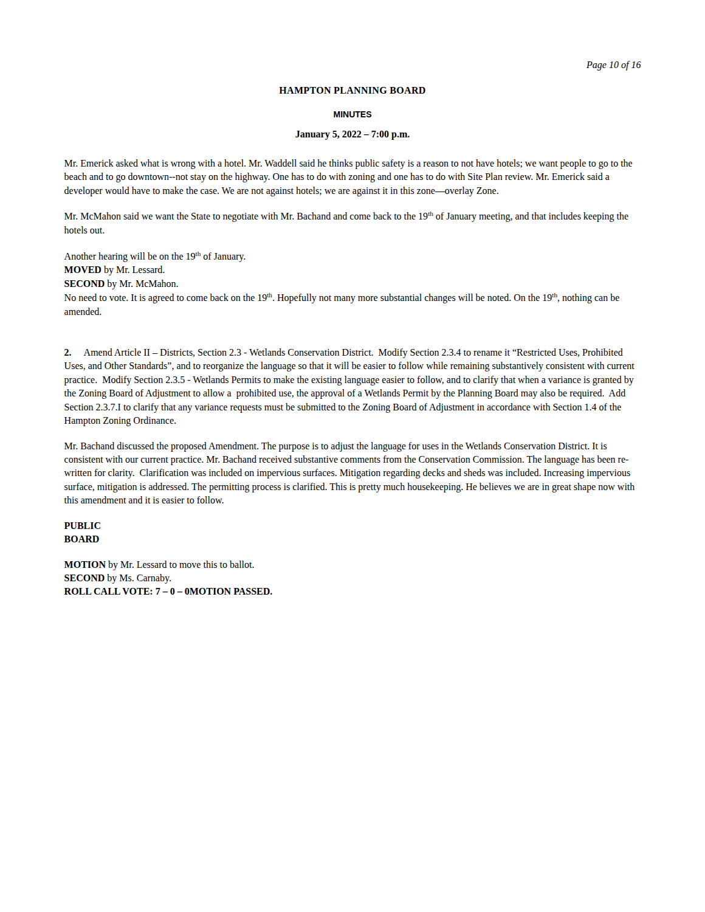Page 10 of 16
HAMPTON PLANNING BOARD
MINUTES
January 5, 2022 – 7:00 p.m.
Mr. Emerick asked what is wrong with a hotel. Mr. Waddell said he thinks public safety is a reason to not have hotels; we want people to go to the beach and to go downtown--not stay on the highway. One has to do with zoning and one has to do with Site Plan review. Mr. Emerick said a developer would have to make the case. We are not against hotels; we are against it in this zone—overlay Zone.
Mr. McMahon said we want the State to negotiate with Mr. Bachand and come back to the 19th of January meeting, and that includes keeping the hotels out.
Another hearing will be on the 19th of January.
MOVED by Mr. Lessard.
SECOND by Mr. McMahon.
No need to vote. It is agreed to come back on the 19th. Hopefully not many more substantial changes will be noted. On the 19th, nothing can be amended.
2. Amend Article II – Districts, Section 2.3 - Wetlands Conservation District. Modify Section 2.3.4 to rename it “Restricted Uses, Prohibited Uses, and Other Standards”, and to reorganize the language so that it will be easier to follow while remaining substantively consistent with current practice. Modify Section 2.3.5 - Wetlands Permits to make the existing language easier to follow, and to clarify that when a variance is granted by the Zoning Board of Adjustment to allow a prohibited use, the approval of a Wetlands Permit by the Planning Board may also be required. Add Section 2.3.7.I to clarify that any variance requests must be submitted to the Zoning Board of Adjustment in accordance with Section 1.4 of the Hampton Zoning Ordinance.
Mr. Bachand discussed the proposed Amendment. The purpose is to adjust the language for uses in the Wetlands Conservation District. It is consistent with our current practice. Mr. Bachand received substantive comments from the Conservation Commission. The language has been re-written for clarity. Clarification was included on impervious surfaces. Mitigation regarding decks and sheds was included. Increasing impervious surface, mitigation is addressed. The permitting process is clarified. This is pretty much housekeeping. He believes we are in great shape now with this amendment and it is easier to follow.
PUBLIC
BOARD
MOTION by Mr. Lessard to move this to ballot.
SECOND by Ms. Carnaby.
ROLL CALL VOTE: 7 – 0 – 0 MOTION PASSED.